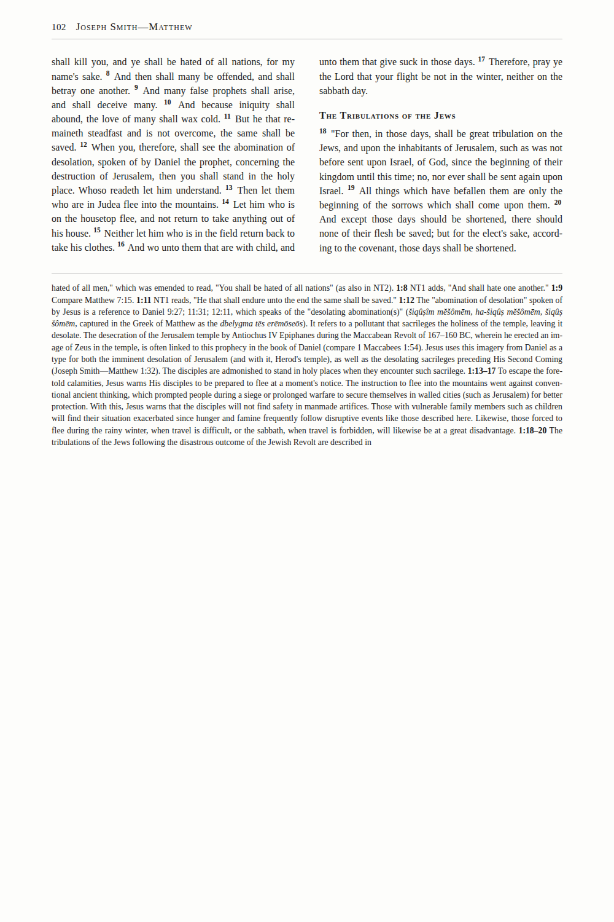102 Joseph Smith—Matthew
shall kill you, and ye shall be hated of all nations, for my name's sake. 8 And then shall many be offended, and shall betray one another. 9 And many false prophets shall arise, and shall deceive many. 10 And because iniquity shall abound, the love of many shall wax cold. 11 But he that remaineth steadfast and is not overcome, the same shall be saved. 12 When you, therefore, shall see the abomination of desolation, spoken of by Daniel the prophet, concerning the destruction of Jerusalem, then you shall stand in the holy place. Whoso readeth let him understand. 13 Then let them who are in Judea flee into the mountains. 14 Let him who is on the housetop flee, and not return to take anything out of his house. 15 Neither let him who is in the field return back to take his clothes. 16 And wo unto them that are with child, and unto them that give suck in those days. 17 Therefore, pray ye the Lord that your flight be not in the winter, neither on the sabbath day.
The Tribulations of the Jews
18 "For then, in those days, shall be great tribulation on the Jews, and upon the inhabitants of Jerusalem, such as was not before sent upon Israel, of God, since the beginning of their kingdom until this time; no, nor ever shall be sent again upon Israel. 19 All things which have befallen them are only the beginning of the sorrows which shall come upon them. 20 And except those days should be shortened, there should none of their flesh be saved; but for the elect's sake, according to the covenant, those days shall be shortened.
hated of all men," which was emended to read, "You shall be hated of all nations" (as also in NT2). 1:8 NT1 adds, "And shall hate one another." 1:9 Compare Matthew 7:15. 1:11 NT1 reads, "He that shall endure unto the end the same shall be saved." 1:12 The "abomination of desolation" spoken of by Jesus is a reference to Daniel 9:27; 11:31; 12:11, which speaks of the "desolating abomination(s)" (šiqûṣîm mĕšômēm, ha-šiqûṣ mĕšômēm, šiqûṣ šômēm, captured in the Greek of Matthew as the dbelygma tēs erēmōseōs). It refers to a pollutant that sacrileges the holiness of the temple, leaving it desolate. The desecration of the Jerusalem temple by Antiochus IV Epiphanes during the Maccabean Revolt of 167–160 BC, wherein he erected an image of Zeus in the temple, is often linked to this prophecy in the book of Daniel (compare 1 Maccabees 1:54). Jesus uses this imagery from Daniel as a type for both the imminent desolation of Jerusalem (and with it, Herod's temple), as well as the desolating sacrileges preceding His Second Coming (Joseph Smith—Matthew 1:32). The disciples are admonished to stand in holy places when they encounter such sacrilege. 1:13–17 To escape the foretold calamities, Jesus warns His disciples to be prepared to flee at a moment's notice. The instruction to flee into the mountains went against conventional ancient thinking, which prompted people during a siege or prolonged warfare to secure themselves in walled cities (such as Jerusalem) for better protection. With this, Jesus warns that the disciples will not find safety in manmade artifices. Those with vulnerable family members such as children will find their situation exacerbated since hunger and famine frequently follow disruptive events like those described here. Likewise, those forced to flee during the rainy winter, when travel is difficult, or the sabbath, when travel is forbidden, will likewise be at a great disadvantage. 1:18–20 The tribulations of the Jews following the disastrous outcome of the Jewish Revolt are described in